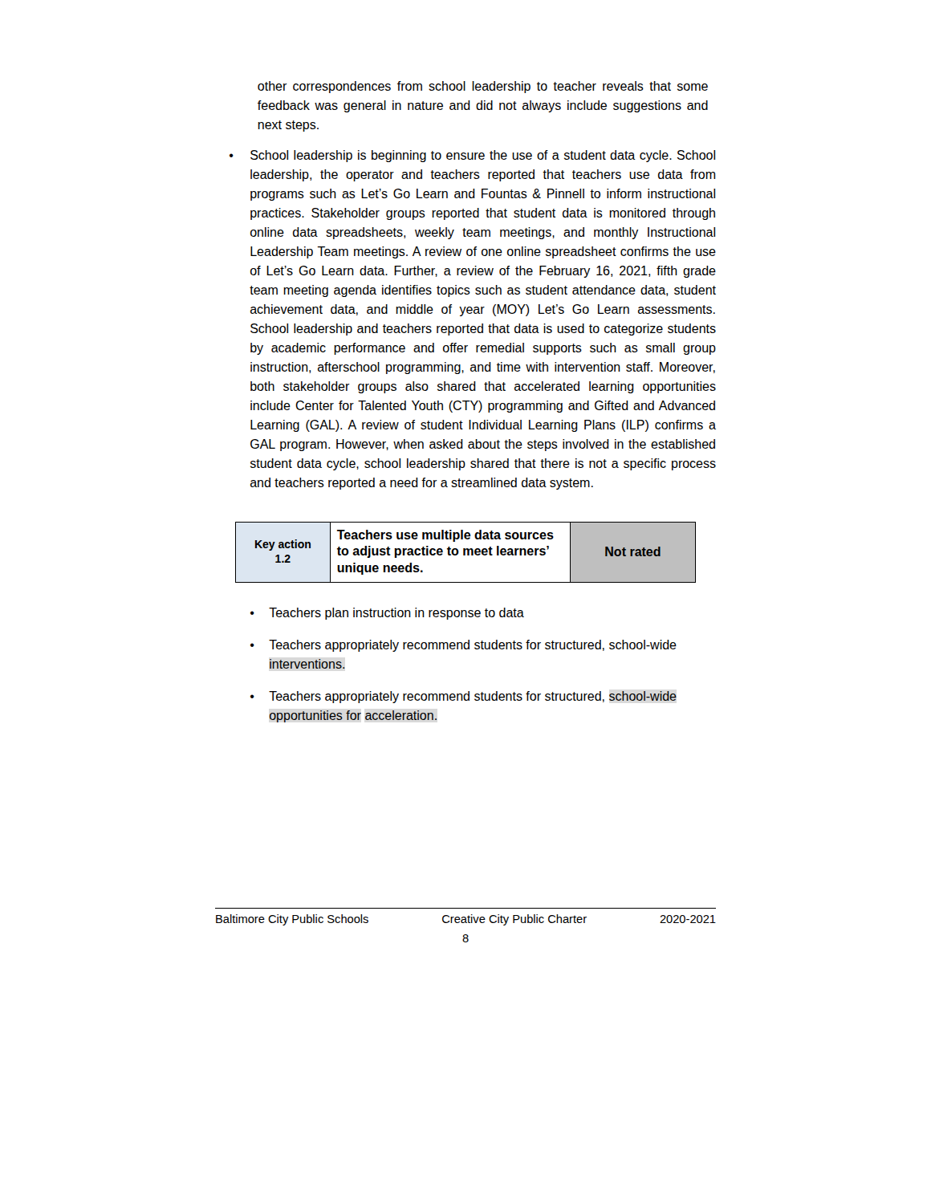other correspondences from school leadership to teacher reveals that some feedback was general in nature and did not always include suggestions and next steps.
School leadership is beginning to ensure the use of a student data cycle. School leadership, the operator and teachers reported that teachers use data from programs such as Let’s Go Learn and Fountas & Pinnell to inform instructional practices. Stakeholder groups reported that student data is monitored through online data spreadsheets, weekly team meetings, and monthly Instructional Leadership Team meetings. A review of one online spreadsheet confirms the use of Let’s Go Learn data. Further, a review of the February 16, 2021, fifth grade team meeting agenda identifies topics such as student attendance data, student achievement data, and middle of year (MOY) Let’s Go Learn assessments. School leadership and teachers reported that data is used to categorize students by academic performance and offer remedial supports such as small group instruction, afterschool programming, and time with intervention staff. Moreover, both stakeholder groups also shared that accelerated learning opportunities include Center for Talented Youth (CTY) programming and Gifted and Advanced Learning (GAL). A review of student Individual Learning Plans (ILP) confirms a GAL program. However, when asked about the steps involved in the established student data cycle, school leadership shared that there is not a specific process and teachers reported a need for a streamlined data system.
| Key action 1.2 | Teachers use multiple data sources to adjust practice to meet learners’ unique needs. | Not rated |
Teachers plan instruction in response to data
Teachers appropriately recommend students for structured, school-wide interventions.
Teachers appropriately recommend students for structured, school-wide opportunities for acceleration.
Baltimore City Public Schools
Creative City Public Charter
2020-2021
8